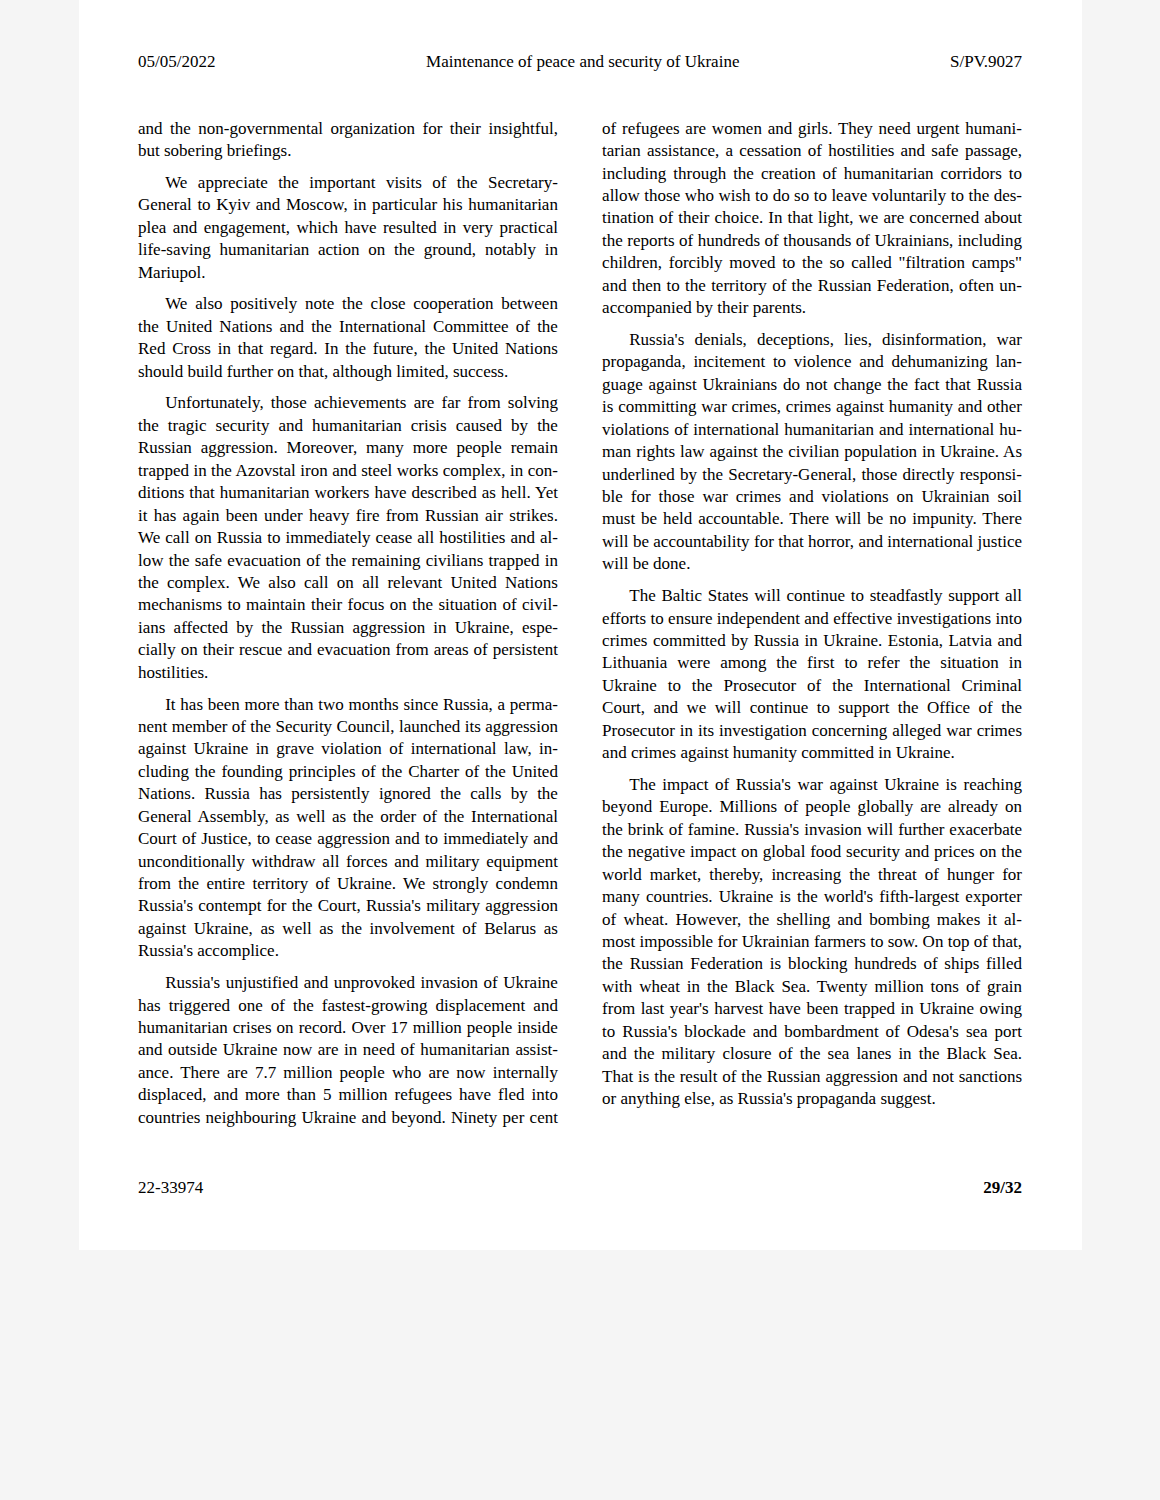05/05/2022 Maintenance of peace and security of Ukraine S/PV.9027
and the non-governmental organization for their insightful, but sobering briefings.
We appreciate the important visits of the Secretary-General to Kyiv and Moscow, in particular his humanitarian plea and engagement, which have resulted in very practical life-saving humanitarian action on the ground, notably in Mariupol.
We also positively note the close cooperation between the United Nations and the International Committee of the Red Cross in that regard. In the future, the United Nations should build further on that, although limited, success.
Unfortunately, those achievements are far from solving the tragic security and humanitarian crisis caused by the Russian aggression. Moreover, many more people remain trapped in the Azovstal iron and steel works complex, in conditions that humanitarian workers have described as hell. Yet it has again been under heavy fire from Russian air strikes. We call on Russia to immediately cease all hostilities and allow the safe evacuation of the remaining civilians trapped in the complex. We also call on all relevant United Nations mechanisms to maintain their focus on the situation of civilians affected by the Russian aggression in Ukraine, especially on their rescue and evacuation from areas of persistent hostilities.
It has been more than two months since Russia, a permanent member of the Security Council, launched its aggression against Ukraine in grave violation of international law, including the founding principles of the Charter of the United Nations. Russia has persistently ignored the calls by the General Assembly, as well as the order of the International Court of Justice, to cease aggression and to immediately and unconditionally withdraw all forces and military equipment from the entire territory of Ukraine. We strongly condemn Russia's contempt for the Court, Russia's military aggression against Ukraine, as well as the involvement of Belarus as Russia's accomplice.
Russia's unjustified and unprovoked invasion of Ukraine has triggered one of the fastest-growing displacement and humanitarian crises on record. Over 17 million people inside and outside Ukraine now are in need of humanitarian assistance. There are 7.7 million people who are now internally displaced, and more than 5 million refugees have fled into countries neighbouring Ukraine and beyond. Ninety per cent of refugees are women and girls. They need urgent humanitarian assistance, a cessation of hostilities and safe passage, including through the creation of humanitarian corridors to allow those who wish to do so to leave voluntarily to the destination of their choice. In that light, we are concerned about the reports of hundreds of thousands of Ukrainians, including children, forcibly moved to the so called "filtration camps" and then to the territory of the Russian Federation, often unaccompanied by their parents.
Russia's denials, deceptions, lies, disinformation, war propaganda, incitement to violence and dehumanizing language against Ukrainians do not change the fact that Russia is committing war crimes, crimes against humanity and other violations of international humanitarian and international human rights law against the civilian population in Ukraine. As underlined by the Secretary-General, those directly responsible for those war crimes and violations on Ukrainian soil must be held accountable. There will be no impunity. There will be accountability for that horror, and international justice will be done.
The Baltic States will continue to steadfastly support all efforts to ensure independent and effective investigations into crimes committed by Russia in Ukraine. Estonia, Latvia and Lithuania were among the first to refer the situation in Ukraine to the Prosecutor of the International Criminal Court, and we will continue to support the Office of the Prosecutor in its investigation concerning alleged war crimes and crimes against humanity committed in Ukraine.
The impact of Russia's war against Ukraine is reaching beyond Europe. Millions of people globally are already on the brink of famine. Russia's invasion will further exacerbate the negative impact on global food security and prices on the world market, thereby, increasing the threat of hunger for many countries. Ukraine is the world's fifth-largest exporter of wheat. However, the shelling and bombing makes it almost impossible for Ukrainian farmers to sow. On top of that, the Russian Federation is blocking hundreds of ships filled with wheat in the Black Sea. Twenty million tons of grain from last year's harvest have been trapped in Ukraine owing to Russia's blockade and bombardment of Odesa's sea port and the military closure of the sea lanes in the Black Sea. That is the result of the Russian aggression and not sanctions or anything else, as Russia's propaganda suggest.
22-33974 29/32